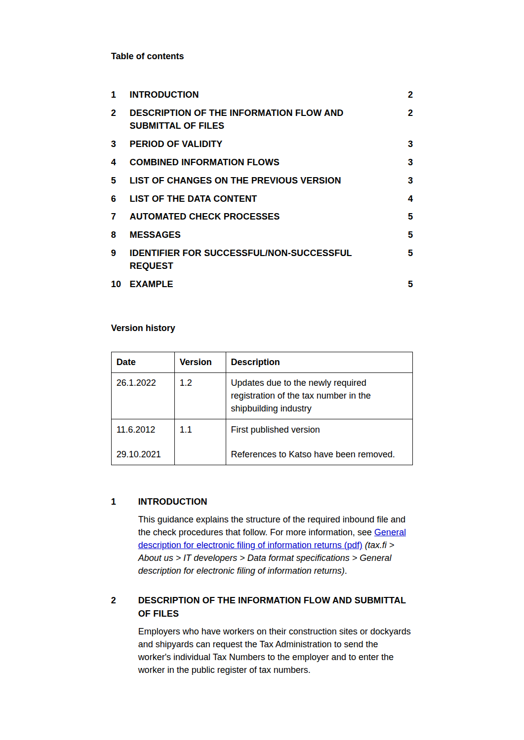Table of contents
| 1 | INTRODUCTION | 2 |
| 2 | DESCRIPTION OF THE INFORMATION FLOW AND SUBMITTAL OF FILES | 2 |
| 3 | PERIOD OF VALIDITY | 3 |
| 4 | COMBINED INFORMATION FLOWS | 3 |
| 5 | LIST OF CHANGES ON THE PREVIOUS VERSION | 3 |
| 6 | LIST OF THE DATA CONTENT | 4 |
| 7 | AUTOMATED CHECK PROCESSES | 5 |
| 8 | MESSAGES | 5 |
| 9 | IDENTIFIER FOR SUCCESSFUL/NON-SUCCESSFUL REQUEST | 5 |
| 10 | EXAMPLE | 5 |
Version history
| Date | Version | Description |
| --- | --- | --- |
| 26.1.2022 | 1.2 | Updates due to the newly required registration of the tax number in the shipbuilding industry |
| 11.6.2012 29.10.2021 | 1.1 | First published version References to Katso have been removed. |
1 INTRODUCTION
This guidance explains the structure of the required inbound file and the check procedures that follow. For more information, see General description for electronic filing of information returns (pdf) (tax.fi > About us > IT developers > Data format specifications > General description for electronic filing of information returns).
2 DESCRIPTION OF THE INFORMATION FLOW AND SUBMITTAL OF FILES
Employers who have workers on their construction sites or dockyards and shipyards can request the Tax Administration to send the worker's individual Tax Numbers to the employer and to enter the worker in the public register of tax numbers.